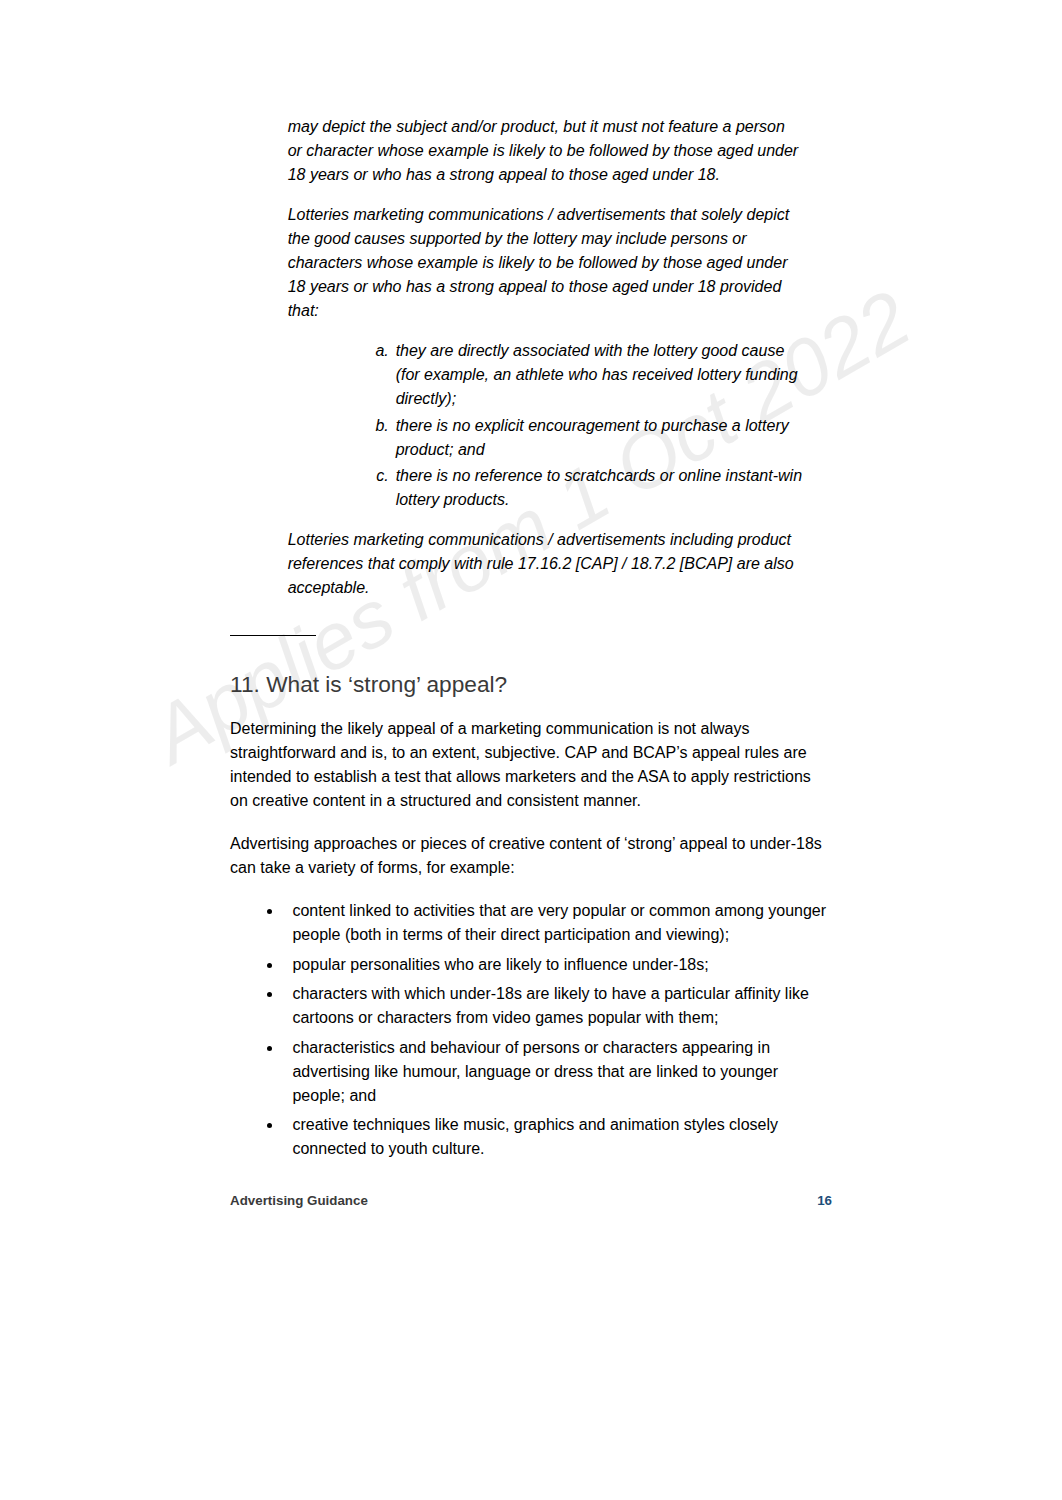Applies from 1 Oct 2022
may depict the subject and/or product, but it must not feature a person or character whose example is likely to be followed by those aged under 18 years or who has a strong appeal to those aged under 18.
Lotteries marketing communications / advertisements that solely depict the good causes supported by the lottery may include persons or characters whose example is likely to be followed by those aged under 18 years or who has a strong appeal to those aged under 18 provided that:
they are directly associated with the lottery good cause (for example, an athlete who has received lottery funding directly);
there is no explicit encouragement to purchase a lottery product; and
there is no reference to scratchcards or online instant-win lottery products.
Lotteries marketing communications / advertisements including product references that comply with rule 17.16.2 [CAP] / 18.7.2 [BCAP] are also acceptable.
11. What is ‘strong’ appeal?
Determining the likely appeal of a marketing communication is not always straightforward and is, to an extent, subjective. CAP and BCAP’s appeal rules are intended to establish a test that allows marketers and the ASA to apply restrictions on creative content in a structured and consistent manner.
Advertising approaches or pieces of creative content of ‘strong’ appeal to under-18s can take a variety of forms, for example:
content linked to activities that are very popular or common among younger people (both in terms of their direct participation and viewing);
popular personalities who are likely to influence under-18s;
characters with which under-18s are likely to have a particular affinity like cartoons or characters from video games popular with them;
characteristics and behaviour of persons or characters appearing in advertising like humour, language or dress that are linked to younger people; and
creative techniques like music, graphics and animation styles closely connected to youth culture.
Advertising Guidance 16